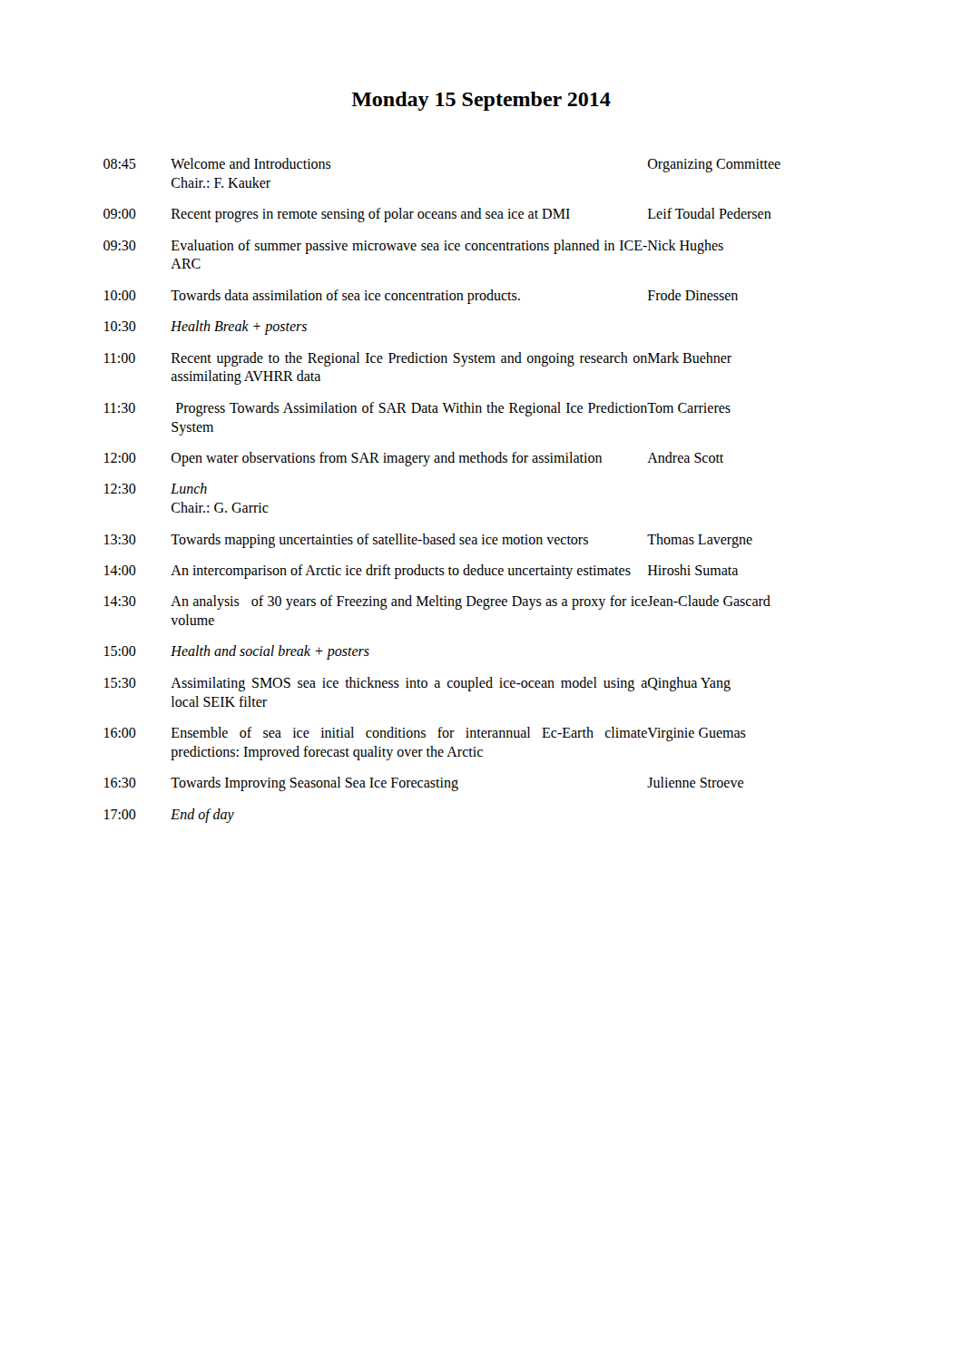Monday 15 September 2014
| 08:45 | Welcome and Introductions | Organizing Committee |
| | Chair.: F. Kauker | |
| 09:00 | Recent progres in remote sensing of polar oceans and sea ice at DMI | Leif Toudal Pedersen |
| 09:30 | Evaluation of summer passive microwave sea ice concentrations planned in ICE-ARC | Nick Hughes |
| 10:00 | Towards data assimilation of sea ice concentration products. | Frode Dinessen |
| 10:30 | Health Break + posters | |
| 11:00 | Recent upgrade to the Regional Ice Prediction System and ongoing research on assimilating AVHRR data | Mark Buehner |
| 11:30 | Progress Towards Assimilation of SAR Data Within the Regional Ice Prediction System | Tom Carrieres |
| 12:00 | Open water observations from SAR imagery and methods for assimilation | Andrea Scott |
| 12:30 | Lunch | |
| | Chair.: G. Garric | |
| 13:30 | Towards mapping uncertainties of satellite-based sea ice motion vectors | Thomas Lavergne |
| 14:00 | An intercomparison of Arctic ice drift products to deduce uncertainty estimates | Hiroshi Sumata |
| 14:30 | An analysis of 30 years of Freezing and Melting Degree Days as a proxy for ice volume | Jean-Claude Gascard |
| 15:00 | Health and social break + posters | |
| 15:30 | Assimilating SMOS sea ice thickness into a coupled ice-ocean model using a local SEIK filter | Qinghua Yang |
| 16:00 | Ensemble of sea ice initial conditions for interannual Ec-Earth climate predictions: Improved forecast quality over the Arctic | Virginie Guemas |
| 16:30 | Towards Improving Seasonal Sea Ice Forecasting | Julienne Stroeve |
| 17:00 | End of day | |